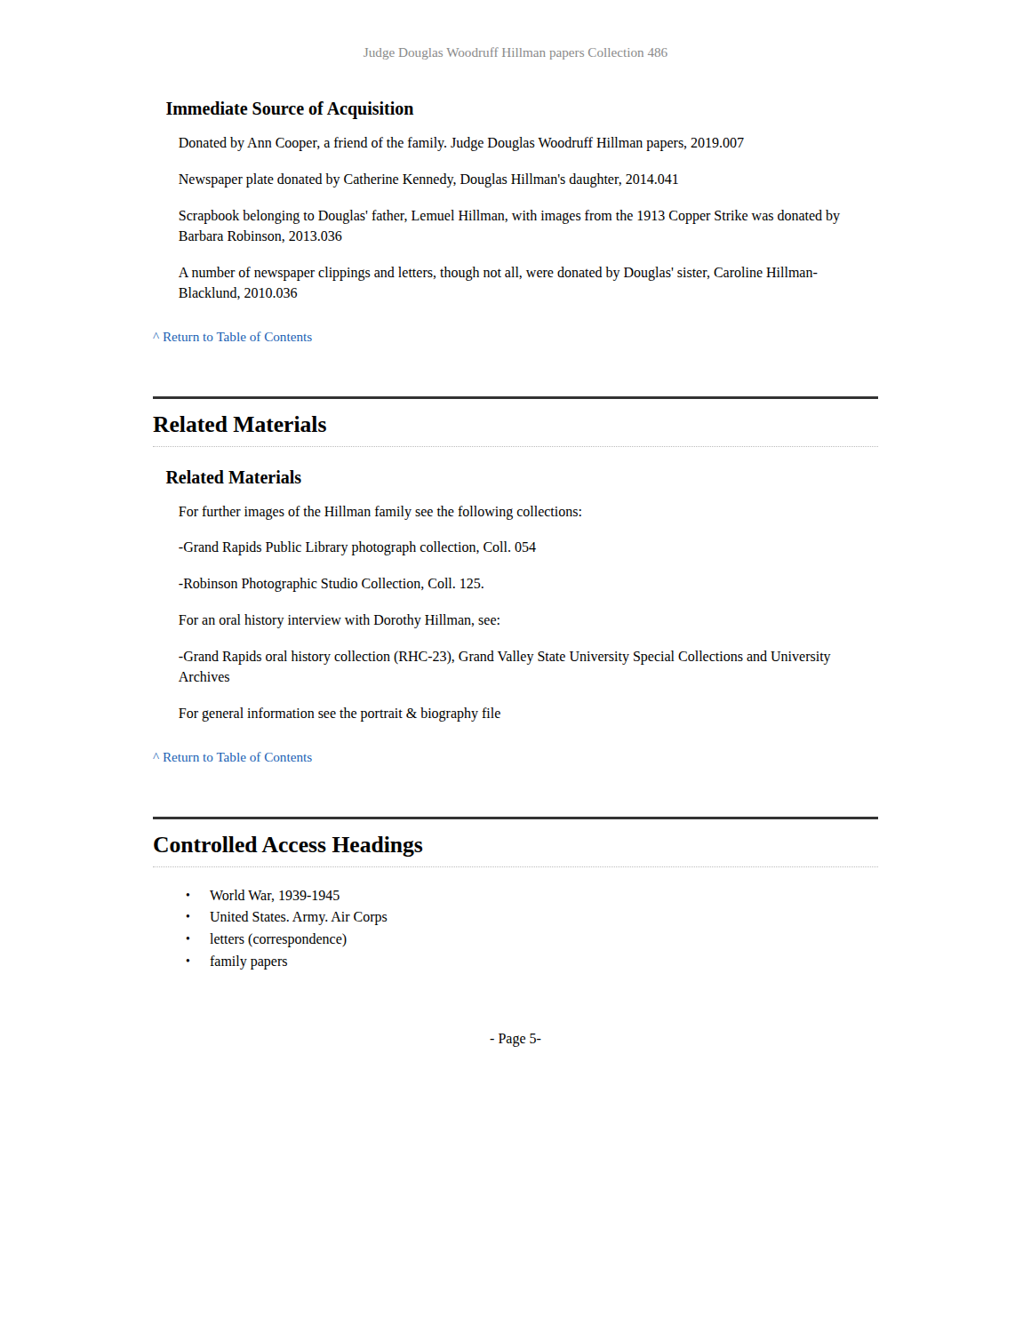Judge Douglas Woodruff Hillman papers Collection 486
Immediate Source of Acquisition
Donated by Ann Cooper, a friend of the family. Judge Douglas Woodruff Hillman papers, 2019.007
Newspaper plate donated by Catherine Kennedy, Douglas Hillman's daughter, 2014.041
Scrapbook belonging to Douglas' father, Lemuel Hillman, with images from the 1913 Copper Strike was donated by Barbara Robinson, 2013.036
A number of newspaper clippings and letters, though not all, were donated by Douglas' sister, Caroline Hillman-Blacklund, 2010.036
^ Return to Table of Contents
Related Materials
Related Materials
For further images of the Hillman family see the following collections:
-Grand Rapids Public Library photograph collection, Coll. 054
-Robinson Photographic Studio Collection, Coll. 125.
For an oral history interview with Dorothy Hillman, see:
-Grand Rapids oral history collection (RHC-23), Grand Valley State University Special Collections and University Archives
For general information see the portrait & biography file
^ Return to Table of Contents
Controlled Access Headings
World War, 1939-1945
United States. Army. Air Corps
letters (correspondence)
family papers
- Page 5-